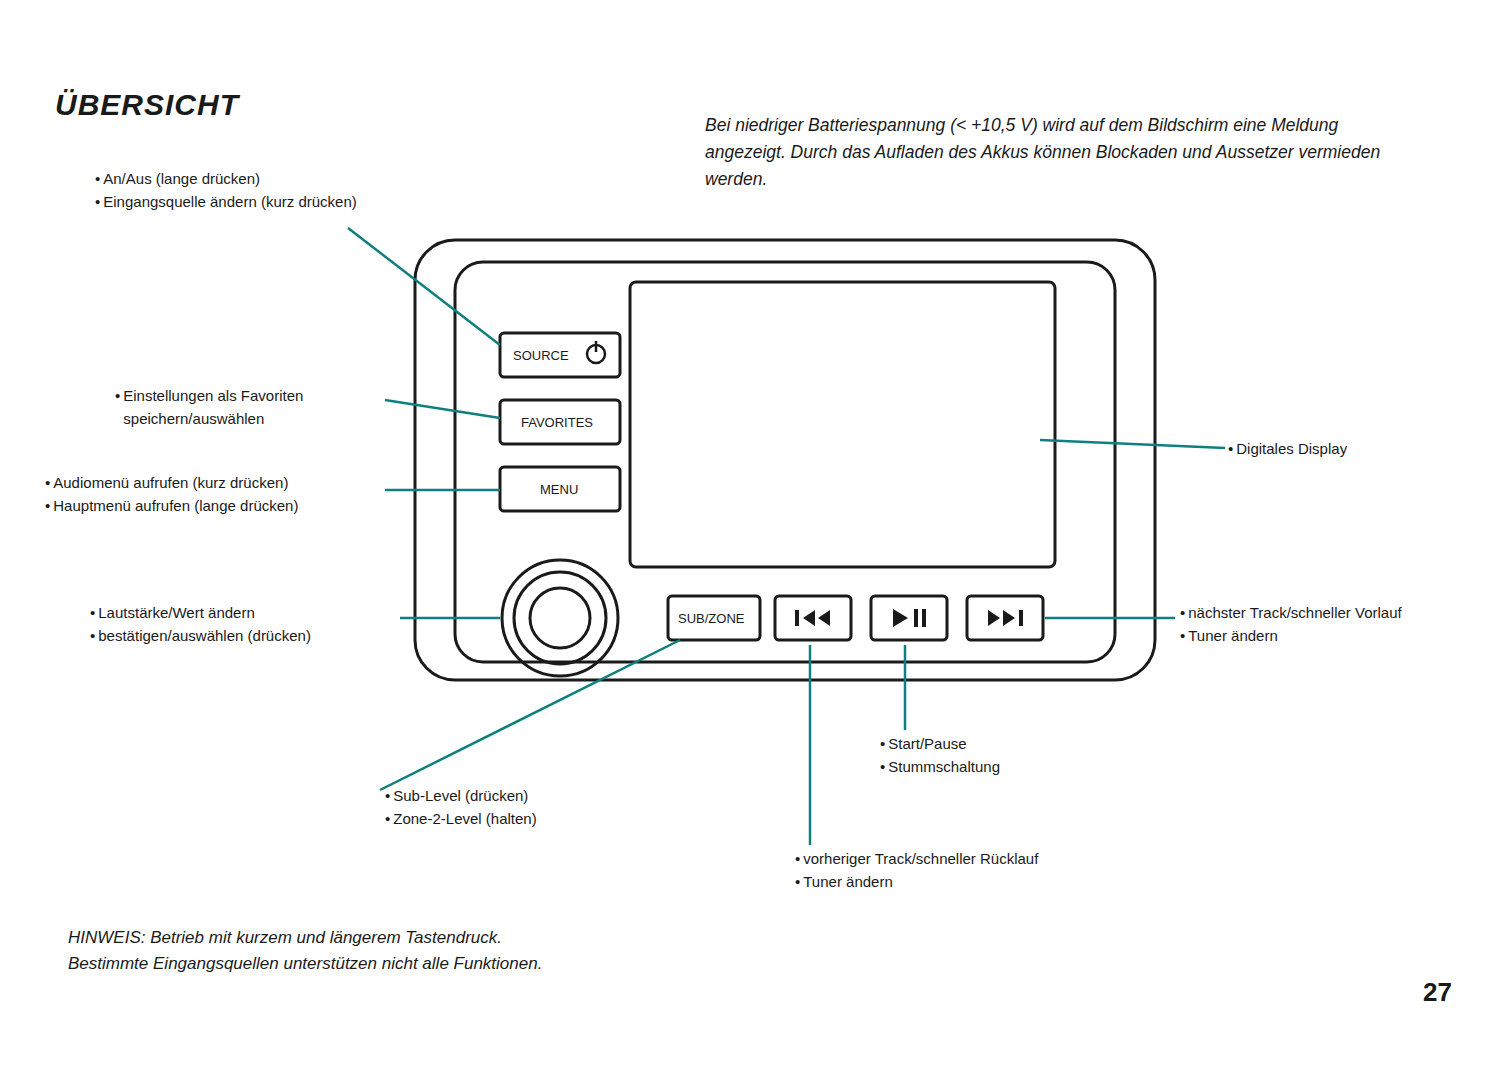ÜBERSICHT
Bei niedriger Batteriespannung (< +10,5 V) wird auf dem Bildschirm eine Meldung angezeigt. Durch das Aufladen des Akkus können Blockaden und Aussetzer vermieden werden.
An/Aus (lange drücken)
Eingangsquelle ändern (kurz drücken)
Einstellungen als Favoriten
speichern/auswählen
Audiomenü aufrufen (kurz drücken)
Hauptmenü aufrufen (lange drücken)
Lautstärke/Wert ändern
bestätigen/auswählen (drücken)
Sub-Level (drücken)
Zone-2-Level (halten)
vorheriger Track/schneller Rücklauf
Tuner ändern
Start/Pause
Stummschaltung
nächster Track/schneller Vorlauf
Tuner ändern
Digitales Display
HINWEIS: Betrieb mit kurzem und längerem Tastendruck.
Bestimmte Eingangsquellen unterstützen nicht alle Funktionen.
27
SOURCE FAVORITES MENU SUB/ZONE